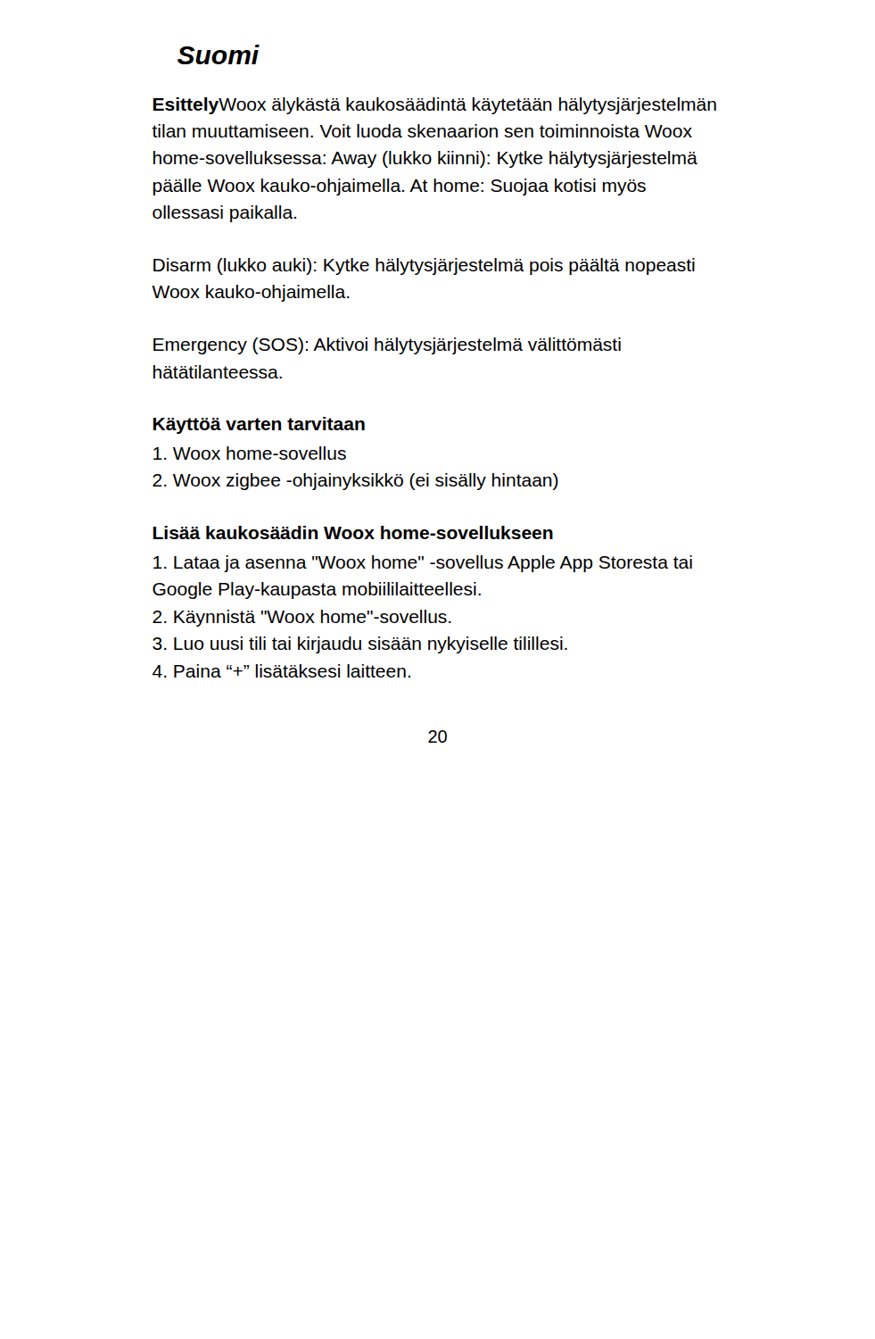Suomi
Esittely Woox älykästä kaukosäädintä käytetään hälytysjärjestelmän tilan muuttamiseen. Voit luoda skenaarion sen toiminnoista Woox home-sovelluksessa: Away (lukko kiinni): Kytke hälytysjärjestelmä päälle Woox kauko-ohjaimella. At home: Suojaa kotisi myös ollessasi paikalla.
Disarm (lukko auki): Kytke hälytysjärjestelmä pois päältä nopeasti Woox kauko-ohjaimella.
Emergency (SOS): Aktivoi hälytysjärjestelmä välittömästi hätätilanteessa.
Käyttöä varten tarvitaan
1. Woox home-sovellus
2. Woox zigbee -ohjainyksikkö (ei sisälly hintaan)
Lisää kaukosäädin Woox home-sovellukseen
1. Lataa ja asenna "Woox home" -sovellus Apple App Storesta tai Google Play-kaupasta mobiililaitteellesi.
2. Käynnistä "Woox home"-sovellus.
3. Luo uusi tili tai kirjaudu sisään nykyiselle tilillesi.
4. Paina “+” lisätäksesi laitteen.
20